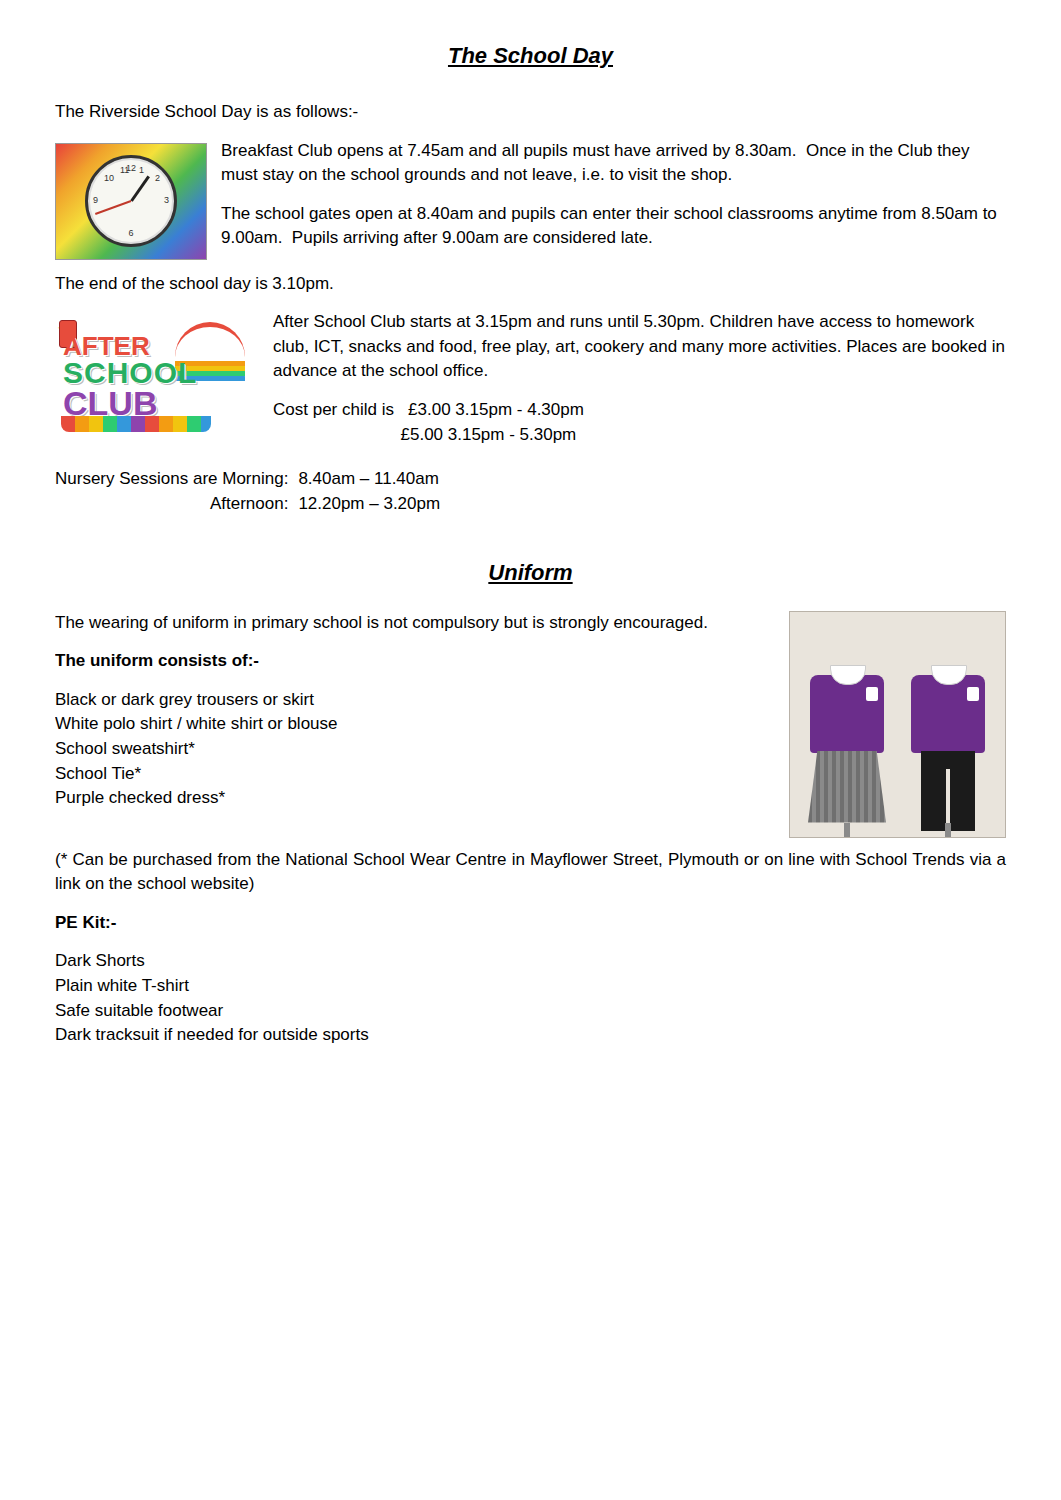The School Day
The Riverside School Day is as follows:-
12 1 2 3 6 9 10 11
Breakfast Club opens at 7.45am and all pupils must have arrived by 8.30am. Once in the Club they must stay on the school grounds and not leave, i.e. to visit the shop.
The school gates open at 8.40am and pupils can enter their school classrooms anytime from 8.50am to 9.00am. Pupils arriving after 9.00am are considered late.
The end of the school day is 3.10pm.
✦
AFTER SCHOOL CLUB
After School Club starts at 3.15pm and runs until 5.30pm. Children have access to homework club, ICT, snacks and food, free play, art, cookery and many more activities. Places are booked in advance at the school office.
Cost per child is £3.00 3.15pm - 4.30pm
£5.00 3.15pm - 5.30pm
| Nursery Sessions are Morning: | 8.40am – 11.40am |
| Afternoon: | 12.20pm – 3.20pm |
Uniform
The wearing of uniform in primary school is not compulsory but is strongly encouraged.
The uniform consists of:-
Black or dark grey trousers or skirt
White polo shirt / white shirt or blouse
School sweatshirt*
School Tie*
Purple checked dress*
(* Can be purchased from the National School Wear Centre in Mayflower Street, Plymouth or on line with School Trends via a link on the school website)
PE Kit:-
Dark Shorts
Plain white T-shirt
Safe suitable footwear
Dark tracksuit if needed for outside sports